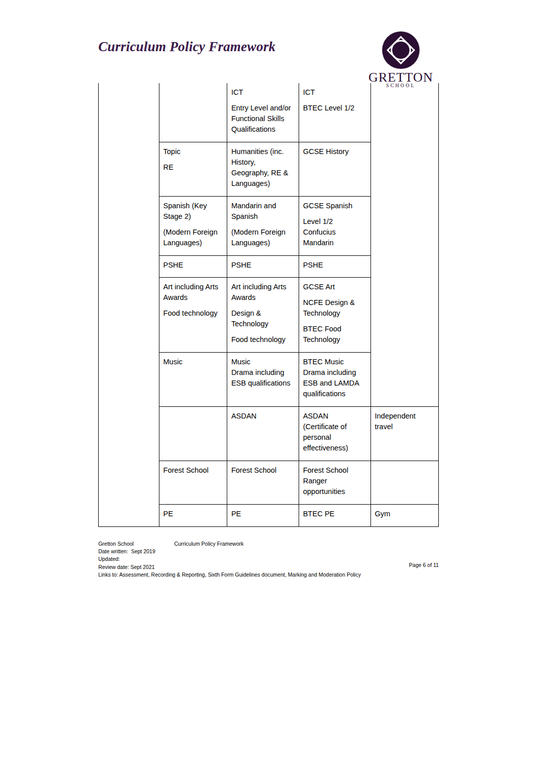Curriculum Policy Framework
GRETTON
SCHOOL
| | | ICT Entry Level and/or Functional Skills Qualifications | ICT BTEC Level 1/2 | |
| | Topic RE | Humanities (inc. History, Geography, RE & Languages) | GCSE History | |
| | Spanish (Key Stage 2) (Modern Foreign Languages) | Mandarin and Spanish (Modern Foreign Languages) | GCSE Spanish Level 1/2 Confucius Mandarin | |
| | PSHE | PSHE | PSHE | |
| | Art including Arts Awards Food technology | Art including Arts Awards Design & Technology Food technology | GCSE Art NCFE Design & Technology BTEC Food Technology | |
| | Music | Music Drama including ESB qualifications | BTEC Music Drama including ESB and LAMDA qualifications | |
| | | ASDAN | ASDAN (Certificate of personal effectiveness) | Independent travel |
| | Forest School | Forest School | Forest School Ranger opportunities | |
| | PE | PE | BTEC PE | Gym |
Gretton School
Curriculum Policy Framework
Date written: Sept 2019
Updated:
Review date: Sept 2021
Links to: Assessment, Recording & Reporting, Sixth Form Guidelines document, Marking and Moderation Policy
Page 6 of 11